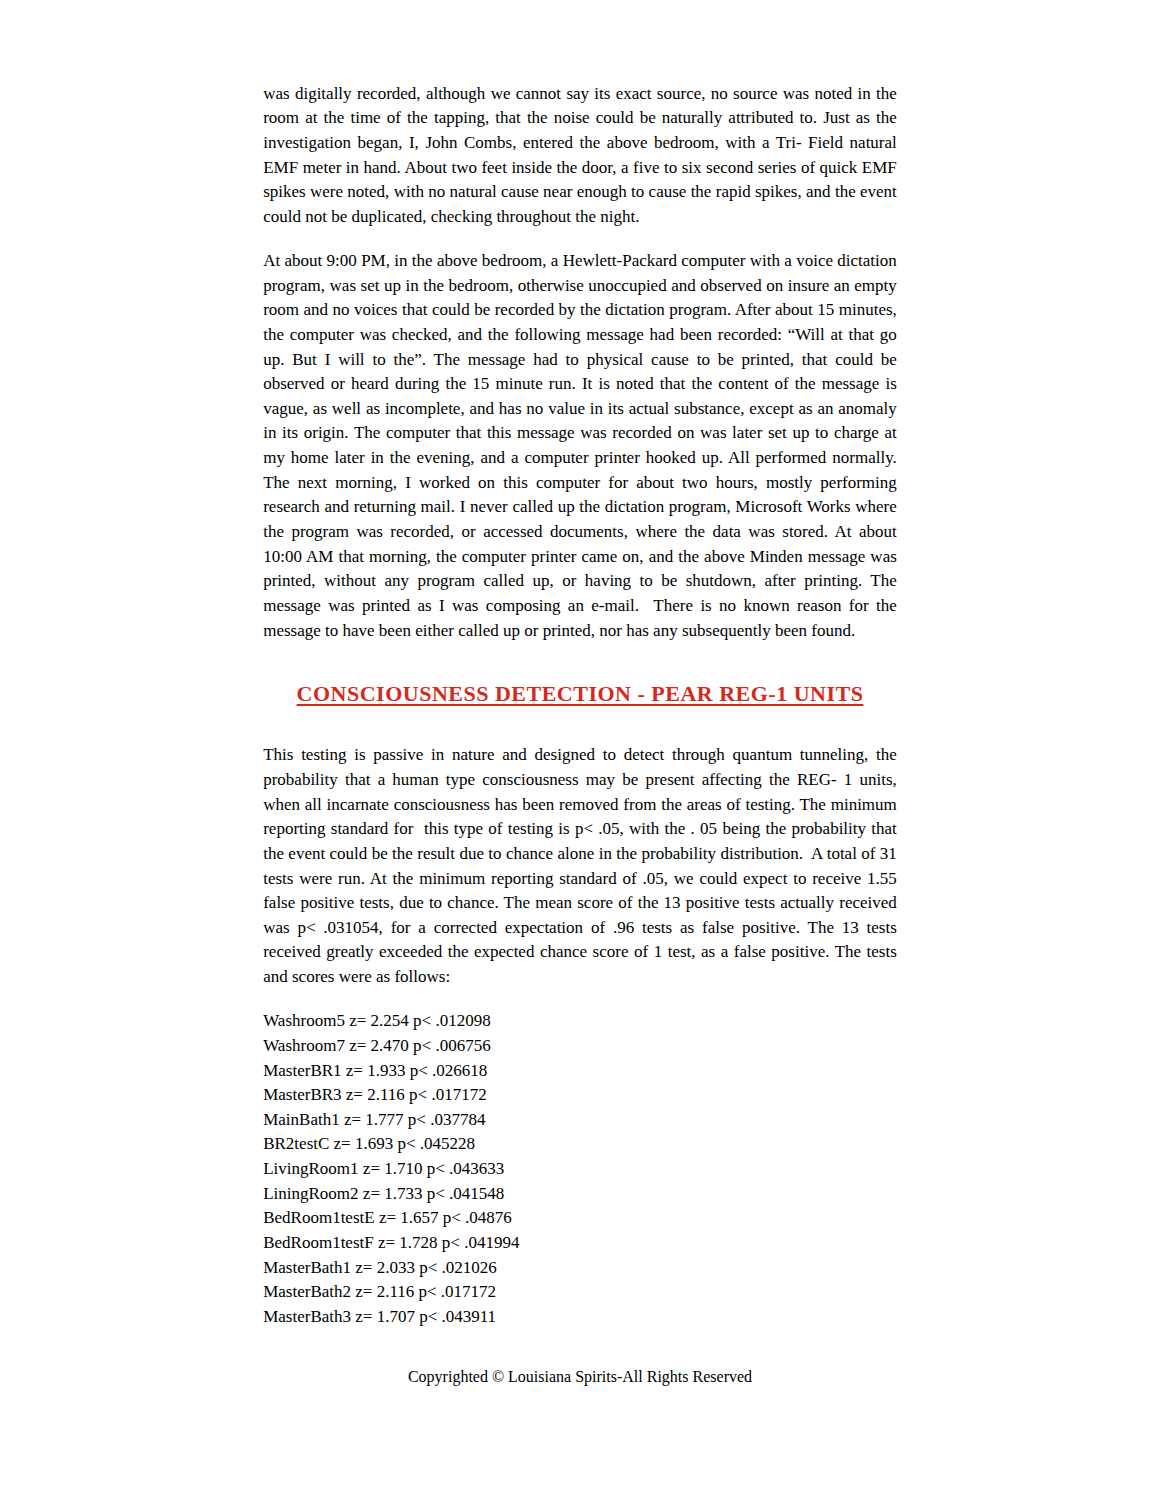was digitally recorded, although we cannot say its exact source, no source was noted in the room at the time of the tapping, that the noise could be naturally attributed to. Just as the investigation began, I, John Combs, entered the above bedroom, with a Tri- Field natural EMF meter in hand. About two feet inside the door, a five to six second series of quick EMF spikes were noted, with no natural cause near enough to cause the rapid spikes, and the event could not be duplicated, checking throughout the night.
At about 9:00 PM, in the above bedroom, a Hewlett-Packard computer with a voice dictation program, was set up in the bedroom, otherwise unoccupied and observed on insure an empty room and no voices that could be recorded by the dictation program. After about 15 minutes, the computer was checked, and the following message had been recorded: “Will at that go up. But I will to the”. The message had to physical cause to be printed, that could be observed or heard during the 15 minute run. It is noted that the content of the message is vague, as well as incomplete, and has no value in its actual substance, except as an anomaly in its origin. The computer that this message was recorded on was later set up to charge at my home later in the evening, and a computer printer hooked up. All performed normally. The next morning, I worked on this computer for about two hours, mostly performing research and returning mail. I never called up the dictation program, Microsoft Works where the program was recorded, or accessed documents, where the data was stored. At about 10:00 AM that morning, the computer printer came on, and the above Minden message was printed, without any program called up, or having to be shutdown, after printing. The message was printed as I was composing an e-mail. There is no known reason for the message to have been either called up or printed, nor has any subsequently been found.
CONSCIOUSNESS DETECTION - PEAR REG-1 UNITS
This testing is passive in nature and designed to detect through quantum tunneling, the probability that a human type consciousness may be present affecting the REG- 1 units, when all incarnate consciousness has been removed from the areas of testing. The minimum reporting standard for this type of testing is p< .05, with the . 05 being the probability that the event could be the result due to chance alone in the probability distribution. A total of 31 tests were run. At the minimum reporting standard of .05, we could expect to receive 1.55 false positive tests, due to chance. The mean score of the 13 positive tests actually received was p< .031054, for a corrected expectation of .96 tests as false positive. The 13 tests received greatly exceeded the expected chance score of 1 test, as a false positive. The tests and scores were as follows:
Washroom5 z= 2.254 p< .012098
Washroom7 z= 2.470 p< .006756
MasterBR1 z= 1.933 p< .026618
MasterBR3 z= 2.116 p< .017172
MainBath1 z= 1.777 p< .037784
BR2testC z= 1.693 p< .045228
LivingRoom1 z= 1.710 p< .043633
LiningRoom2 z= 1.733 p< .041548
BedRoom1testE z= 1.657 p< .04876
BedRoom1testF z= 1.728 p< .041994
MasterBath1 z= 2.033 p< .021026
MasterBath2 z= 2.116 p< .017172
MasterBath3 z= 1.707 p< .043911
Copyrighted © Louisiana Spirits-All Rights Reserved